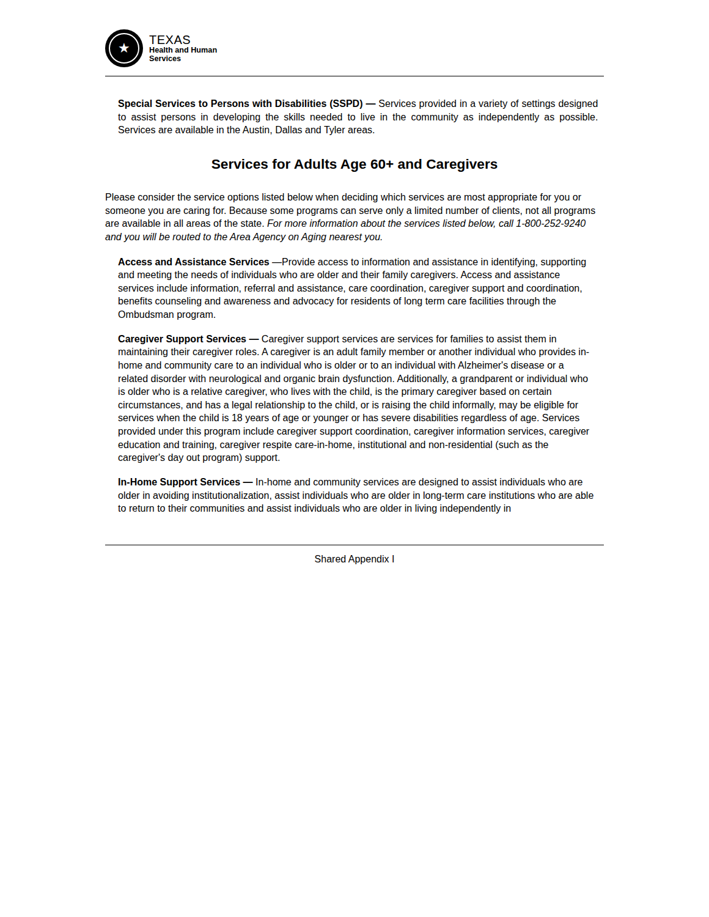TEXAS
Health and Human
Services
Special Services to Persons with Disabilities (SSPD) — Services provided in a variety of settings designed to assist persons in developing the skills needed to live in the community as independently as possible. Services are available in the Austin, Dallas and Tyler areas.
Services for Adults Age 60+ and Caregivers
Please consider the service options listed below when deciding which services are most appropriate for you or someone you are caring for. Because some programs can serve only a limited number of clients, not all programs are available in all areas of the state. For more information about the services listed below, call 1-800-252-9240 and you will be routed to the Area Agency on Aging nearest you.
Access and Assistance Services —Provide access to information and assistance in identifying, supporting and meeting the needs of individuals who are older and their family caregivers. Access and assistance services include information, referral and assistance, care coordination, caregiver support and coordination, benefits counseling and awareness and advocacy for residents of long term care facilities through the Ombudsman program.
Caregiver Support Services — Caregiver support services are services for families to assist them in maintaining their caregiver roles. A caregiver is an adult family member or another individual who provides in-home and community care to an individual who is older or to an individual with Alzheimer's disease or a related disorder with neurological and organic brain dysfunction. Additionally, a grandparent or individual who is older who is a relative caregiver, who lives with the child, is the primary caregiver based on certain circumstances, and has a legal relationship to the child, or is raising the child informally, may be eligible for services when the child is 18 years of age or younger or has severe disabilities regardless of age. Services provided under this program include caregiver support coordination, caregiver information services, caregiver education and training, caregiver respite care-in-home, institutional and non-residential (such as the caregiver's day out program) support.
In-Home Support Services — In-home and community services are designed to assist individuals who are older in avoiding institutionalization, assist individuals who are older in long-term care institutions who are able to return to their communities and assist individuals who are older in living independently in
Shared Appendix I